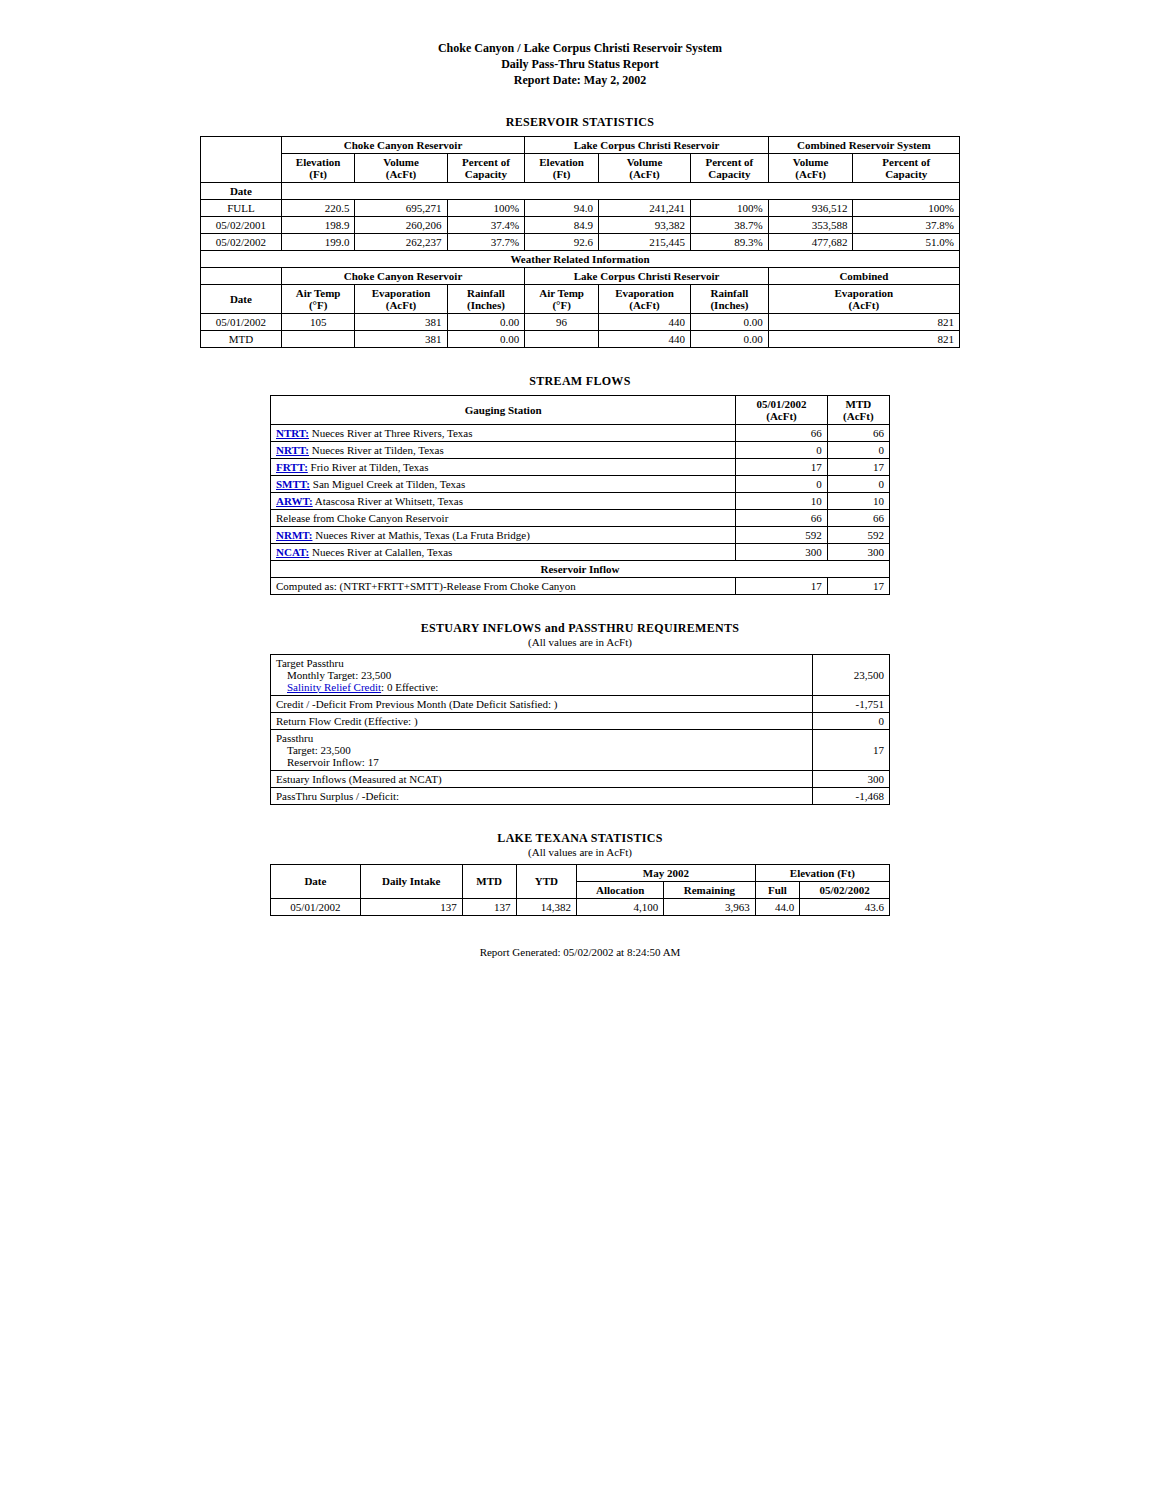Choke Canyon / Lake Corpus Christi Reservoir System
Daily Pass-Thru Status Report
Report Date: May 2, 2002
RESERVOIR STATISTICS
| | Choke Canyon Reservoir | Lake Corpus Christi Reservoir | Combined Reservoir System |
| --- | --- | --- | --- |
| Elevation (Ft) | Volume (AcFt) | Percent of Capacity | Elevation (Ft) | Volume (AcFt) | Percent of Capacity | Volume (AcFt) | Percent of Capacity |
| Date | | | | | | | | |
| FULL | 220.5 | 695,271 | 100% | 94.0 | 241,241 | 100% | 936,512 | 100% |
| 05/02/2001 | 198.9 | 260,206 | 37.4% | 84.9 | 93,382 | 38.7% | 353,588 | 37.8% |
| 05/02/2002 | 199.0 | 262,237 | 37.7% | 92.6 | 215,445 | 89.3% | 477,682 | 51.0% |
| Weather Related Information |
| | Choke Canyon Reservoir | Lake Corpus Christi Reservoir | Combined |
| Date | Air Temp (°F) | Evaporation (AcFt) | Rainfall (Inches) | Air Temp (°F) | Evaporation (AcFt) | Rainfall (Inches) | Evaporation (AcFt) |
| 05/01/2002 | 105 | 381 | 0.00 | 96 | 440 | 0.00 | 821 |
| MTD | | 381 | 0.00 | | 440 | 0.00 | 821 |
STREAM FLOWS
| Gauging Station | 05/01/2002 (AcFt) | MTD (AcFt) |
| --- | --- | --- |
| NTRT: Nueces River at Three Rivers, Texas | 66 | 66 |
| NRTT: Nueces River at Tilden, Texas | 0 | 0 |
| FRTT: Frio River at Tilden, Texas | 17 | 17 |
| SMTT: San Miguel Creek at Tilden, Texas | 0 | 0 |
| ARWT: Atascosa River at Whitsett, Texas | 10 | 10 |
| Release from Choke Canyon Reservoir | 66 | 66 |
| NRMT: Nueces River at Mathis, Texas (La Fruta Bridge) | 592 | 592 |
| NCAT: Nueces River at Calallen, Texas | 300 | 300 |
| Reservoir Inflow |
| Computed as: (NTRT+FRTT+SMTT)-Release From Choke Canyon | 17 | 17 |
ESTUARY INFLOWS and PASSTHRU REQUIREMENTS (All values are in AcFt)
| Target Passthru Monthly Target: 23,500 Salinity Relief Credit : 0 Effective: | 23,500 |
| Credit / -Deficit From Previous Month (Date Deficit Satisfied: ) | -1,751 |
| Return Flow Credit (Effective: ) | 0 |
| Passthru Target: 23,500 Reservoir Inflow: 17 | 17 |
| Estuary Inflows (Measured at NCAT) | 300 |
| PassThru Surplus / -Deficit: | -1,468 |
LAKE TEXANA STATISTICS (All values are in AcFt)
| Date | Daily Intake | MTD | YTD | May 2002 | Elevation (Ft) |
| --- | --- | --- | --- | --- | --- |
| Allocation | Remaining | Full | 05/02/2002 |
| 05/01/2002 | 137 | 137 | 14,382 | 4,100 | 3,963 | 44.0 | 43.6 |
Report Generated: 05/02/2002 at 8:24:50 AM